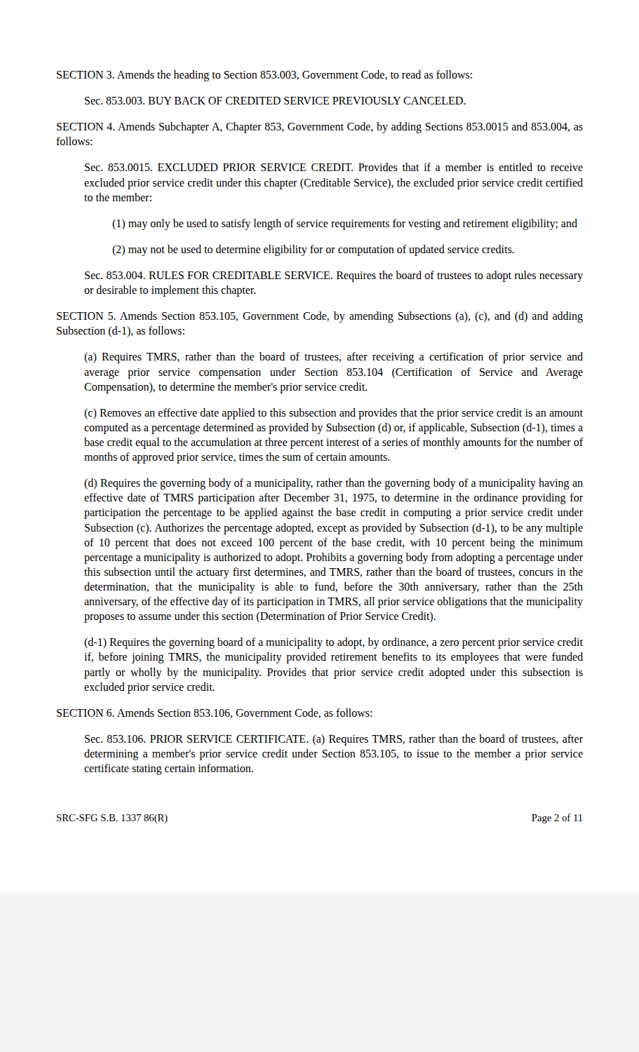SECTION 3. Amends the heading to Section 853.003, Government Code, to read as follows:
Sec. 853.003. BUY BACK OF CREDITED SERVICE PREVIOUSLY CANCELED.
SECTION 4. Amends Subchapter A, Chapter 853, Government Code, by adding Sections 853.0015 and 853.004, as follows:
Sec. 853.0015. EXCLUDED PRIOR SERVICE CREDIT. Provides that if a member is entitled to receive excluded prior service credit under this chapter (Creditable Service), the excluded prior service credit certified to the member:
(1) may only be used to satisfy length of service requirements for vesting and retirement eligibility; and
(2) may not be used to determine eligibility for or computation of updated service credits.
Sec. 853.004. RULES FOR CREDITABLE SERVICE. Requires the board of trustees to adopt rules necessary or desirable to implement this chapter.
SECTION 5. Amends Section 853.105, Government Code, by amending Subsections (a), (c), and (d) and adding Subsection (d-1), as follows:
(a) Requires TMRS, rather than the board of trustees, after receiving a certification of prior service and average prior service compensation under Section 853.104 (Certification of Service and Average Compensation), to determine the member's prior service credit.
(c) Removes an effective date applied to this subsection and provides that the prior service credit is an amount computed as a percentage determined as provided by Subsection (d) or, if applicable, Subsection (d-1), times a base credit equal to the accumulation at three percent interest of a series of monthly amounts for the number of months of approved prior service, times the sum of certain amounts.
(d) Requires the governing body of a municipality, rather than the governing body of a municipality having an effective date of TMRS participation after December 31, 1975, to determine in the ordinance providing for participation the percentage to be applied against the base credit in computing a prior service credit under Subsection (c). Authorizes the percentage adopted, except as provided by Subsection (d-1), to be any multiple of 10 percent that does not exceed 100 percent of the base credit, with 10 percent being the minimum percentage a municipality is authorized to adopt. Prohibits a governing body from adopting a percentage under this subsection until the actuary first determines, and TMRS, rather than the board of trustees, concurs in the determination, that the municipality is able to fund, before the 30th anniversary, rather than the 25th anniversary, of the effective day of its participation in TMRS, all prior service obligations that the municipality proposes to assume under this section (Determination of Prior Service Credit).
(d-1) Requires the governing board of a municipality to adopt, by ordinance, a zero percent prior service credit if, before joining TMRS, the municipality provided retirement benefits to its employees that were funded partly or wholly by the municipality. Provides that prior service credit adopted under this subsection is excluded prior service credit.
SECTION 6. Amends Section 853.106, Government Code, as follows:
Sec. 853.106. PRIOR SERVICE CERTIFICATE. (a) Requires TMRS, rather than the board of trustees, after determining a member's prior service credit under Section 853.105, to issue to the member a prior service certificate stating certain information.
SRC-SFG S.B. 1337 86(R) Page 2 of 11